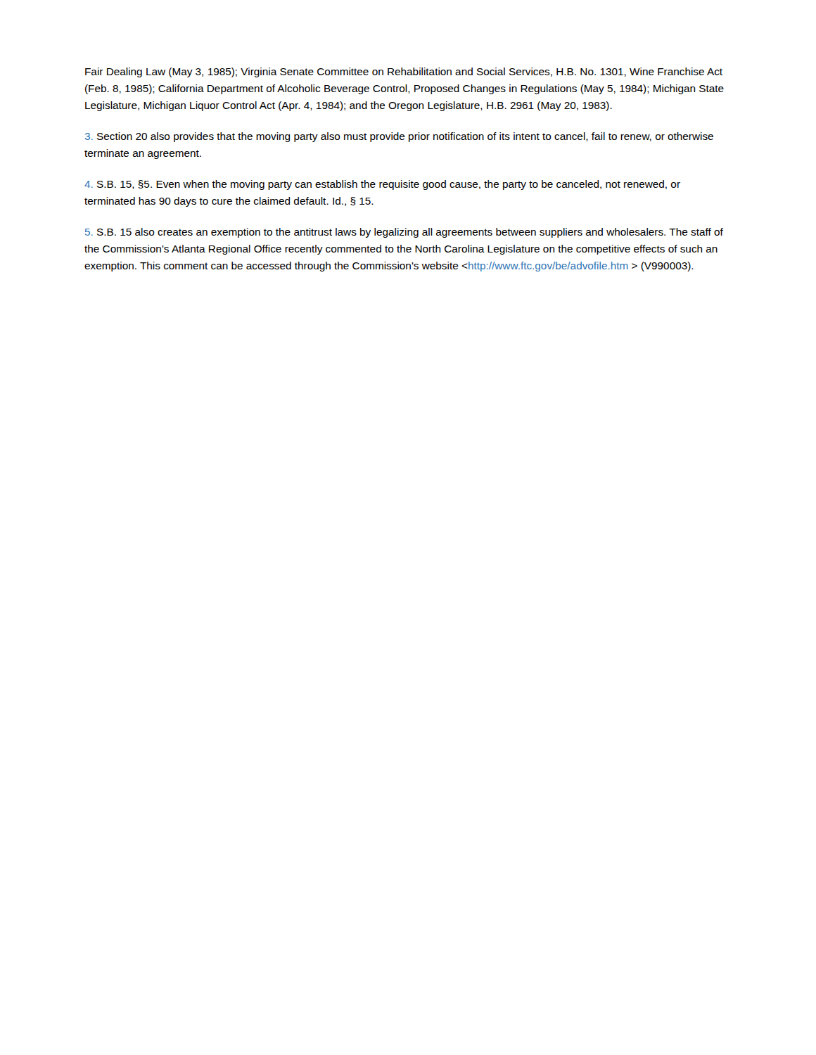Fair Dealing Law (May 3, 1985); Virginia Senate Committee on Rehabilitation and Social Services, H.B. No. 1301, Wine Franchise Act (Feb. 8, 1985); California Department of Alcoholic Beverage Control, Proposed Changes in Regulations (May 5, 1984); Michigan State Legislature, Michigan Liquor Control Act (Apr. 4, 1984); and the Oregon Legislature, H.B. 2961 (May 20, 1983).
3. Section 20 also provides that the moving party also must provide prior notification of its intent to cancel, fail to renew, or otherwise terminate an agreement.
4. S.B. 15, §5. Even when the moving party can establish the requisite good cause, the party to be canceled, not renewed, or terminated has 90 days to cure the claimed default. Id., § 15.
5. S.B. 15 also creates an exemption to the antitrust laws by legalizing all agreements between suppliers and wholesalers. The staff of the Commission's Atlanta Regional Office recently commented to the North Carolina Legislature on the competitive effects of such an exemption. This comment can be accessed through the Commission's website <http://www.ftc.gov/be/advofile.htm > (V990003).